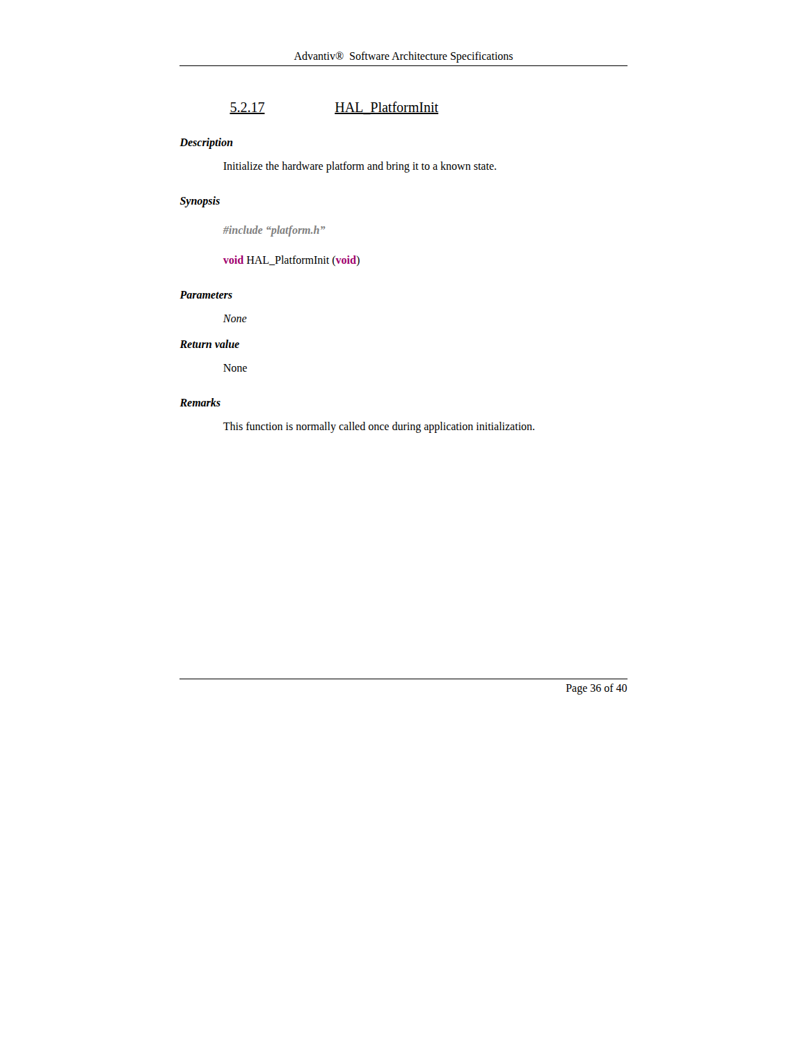Advantiv® Software Architecture Specifications
5.2.17 HAL_PlatformInit
Description
Initialize the hardware platform and bring it to a known state.
Synopsis
#include “platform.h”
void HAL_PlatformInit (void)
Parameters
None
Return value
None
Remarks
This function is normally called once during application initialization.
Page 36 of 40